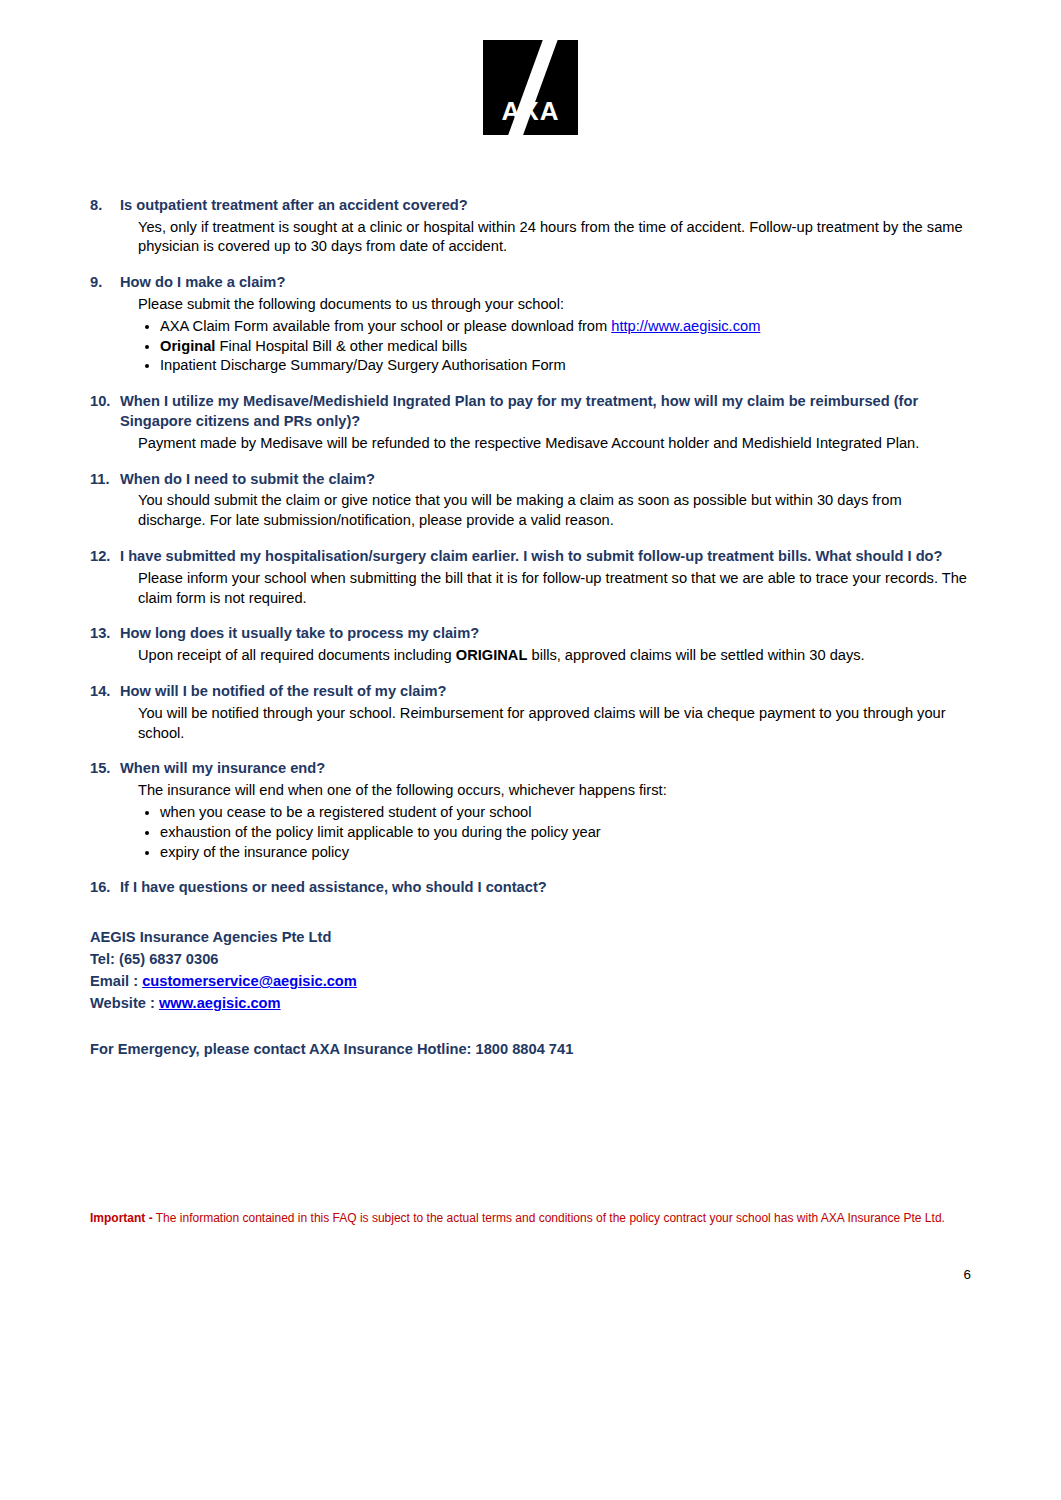Is outpatient treatment after an accident covered?
Yes, only if treatment is sought at a clinic or hospital within 24 hours from the time of accident. Follow-up treatment by the same physician is covered up to 30 days from date of accident.
How do I make a claim?
Please submit the following documents to us through your school:
AXA Claim Form available from your school or please download from http://www.aegisic.com
Original Final Hospital Bill & other medical bills
Inpatient Discharge Summary/Day Surgery Authorisation Form
When I utilize my Medisave/Medishield Ingrated Plan to pay for my treatment, how will my claim be reimbursed (for Singapore citizens and PRs only)?
Payment made by Medisave will be refunded to the respective Medisave Account holder and Medishield Integrated Plan.
When do I need to submit the claim?
You should submit the claim or give notice that you will be making a claim as soon as possible but within 30 days from discharge. For late submission/notification, please provide a valid reason.
I have submitted my hospitalisation/surgery claim earlier. I wish to submit follow-up treatment bills. What should I do?
Please inform your school when submitting the bill that it is for follow-up treatment so that we are able to trace your records. The claim form is not required.
How long does it usually take to process my claim?
Upon receipt of all required documents including ORIGINAL bills, approved claims will be settled within 30 days.
How will I be notified of the result of my claim?
You will be notified through your school. Reimbursement for approved claims will be via cheque payment to you through your school.
When will my insurance end?
The insurance will end when one of the following occurs, whichever happens first:
when you cease to be a registered student of your school
exhaustion of the policy limit applicable to you during the policy year
expiry of the insurance policy
If I have questions or need assistance, who should I contact?
AEGIS Insurance Agencies Pte Ltd
Tel: (65) 6837 0306
Email : customerservice@aegisic.com
Website : www.aegisic.com
For Emergency, please contact AXA Insurance Hotline: 1800 8804 741
Important - The information contained in this FAQ is subject to the actual terms and conditions of the policy contract your school has with AXA Insurance Pte Ltd.
6